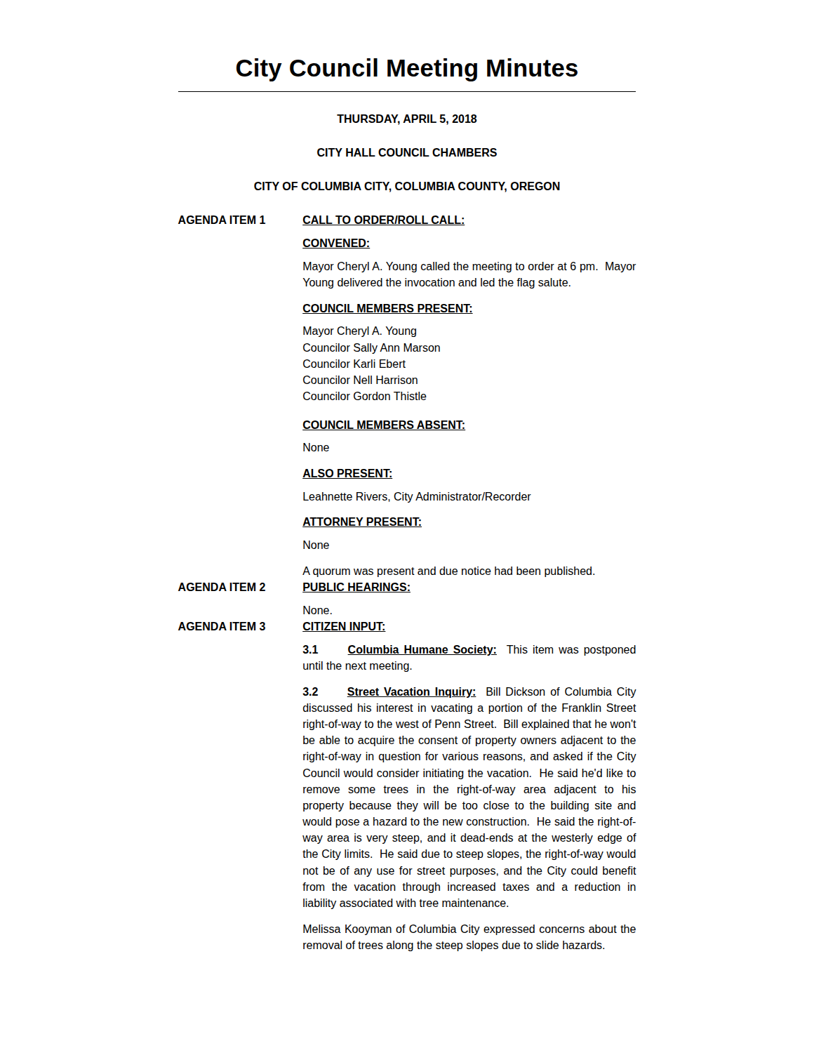City Council Meeting Minutes
THURSDAY, APRIL 5, 2018
CITY HALL COUNCIL CHAMBERS
CITY OF COLUMBIA CITY, COLUMBIA COUNTY, OREGON
| AGENDA ITEM 1 | CALL TO ORDER/ROLL CALL: CONVENED: Mayor Cheryl A. Young called the meeting to order at 6 pm. Mayor Young delivered the invocation and led the flag salute. COUNCIL MEMBERS PRESENT: Mayor Cheryl A. Young Councilor Sally Ann Marson Councilor Karli Ebert Councilor Nell Harrison Councilor Gordon Thistle COUNCIL MEMBERS ABSENT: None ALSO PRESENT: Leahnette Rivers, City Administrator/Recorder ATTORNEY PRESENT: None A quorum was present and due notice had been published. |
| AGENDA ITEM 2 | PUBLIC HEARINGS: None. |
| AGENDA ITEM 3 | CITIZEN INPUT: 3.1 Columbia Humane Society: This item was postponed until the next meeting. 3.2 Street Vacation Inquiry: Bill Dickson of Columbia City discussed his interest in vacating a portion of the Franklin Street right-of-way to the west of Penn Street. Bill explained that he won't be able to acquire the consent of property owners adjacent to the right-of-way in question for various reasons, and asked if the City Council would consider initiating the vacation. He said he'd like to remove some trees in the right-of-way area adjacent to his property because they will be too close to the building site and would pose a hazard to the new construction. He said the right-of-way area is very steep, and it dead-ends at the westerly edge of the City limits. He said due to steep slopes, the right-of-way would not be of any use for street purposes, and the City could benefit from the vacation through increased taxes and a reduction in liability associated with tree maintenance. Melissa Kooyman of Columbia City expressed concerns about the removal of trees along the steep slopes due to slide hazards. |